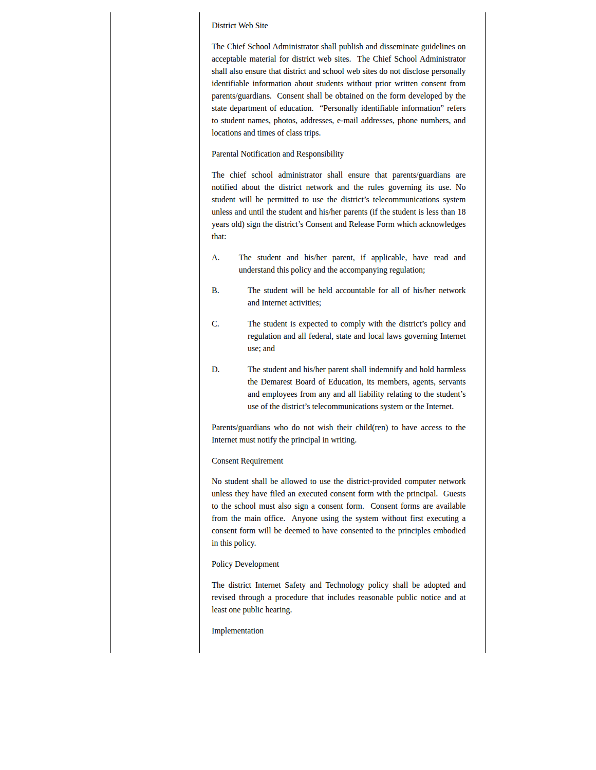District Web Site
The Chief School Administrator shall publish and disseminate guidelines on acceptable material for district web sites. The Chief School Administrator shall also ensure that district and school web sites do not disclose personally identifiable information about students without prior written consent from parents/guardians. Consent shall be obtained on the form developed by the state department of education. “Personally identifiable information” refers to student names, photos, addresses, e-mail addresses, phone numbers, and locations and times of class trips.
Parental Notification and Responsibility
The chief school administrator shall ensure that parents/guardians are notified about the district network and the rules governing its use. No student will be permitted to use the district’s telecommunications system unless and until the student and his/her parents (if the student is less than 18 years old) sign the district’s Consent and Release Form which acknowledges that:
A.
The student and his/her parent, if applicable, have read and understand this policy and the accompanying regulation;
B.
The student will be held accountable for all of his/her network and Internet activities;
C.
The student is expected to comply with the district’s policy and regulation and all federal, state and local laws governing Internet use; and
D.
The student and his/her parent shall indemnify and hold harmless the Demarest Board of Education, its members, agents, servants and employees from any and all liability relating to the student’s use of the district’s telecommunications system or the Internet.
Parents/guardians who do not wish their child(ren) to have access to the Internet must notify the principal in writing.
Consent Requirement
No student shall be allowed to use the district-provided computer network unless they have filed an executed consent form with the principal. Guests to the school must also sign a consent form. Consent forms are available from the main office. Anyone using the system without first executing a consent form will be deemed to have consented to the principles embodied in this policy.
Policy Development
The district Internet Safety and Technology policy shall be adopted and revised through a procedure that includes reasonable public notice and at least one public hearing.
Implementation